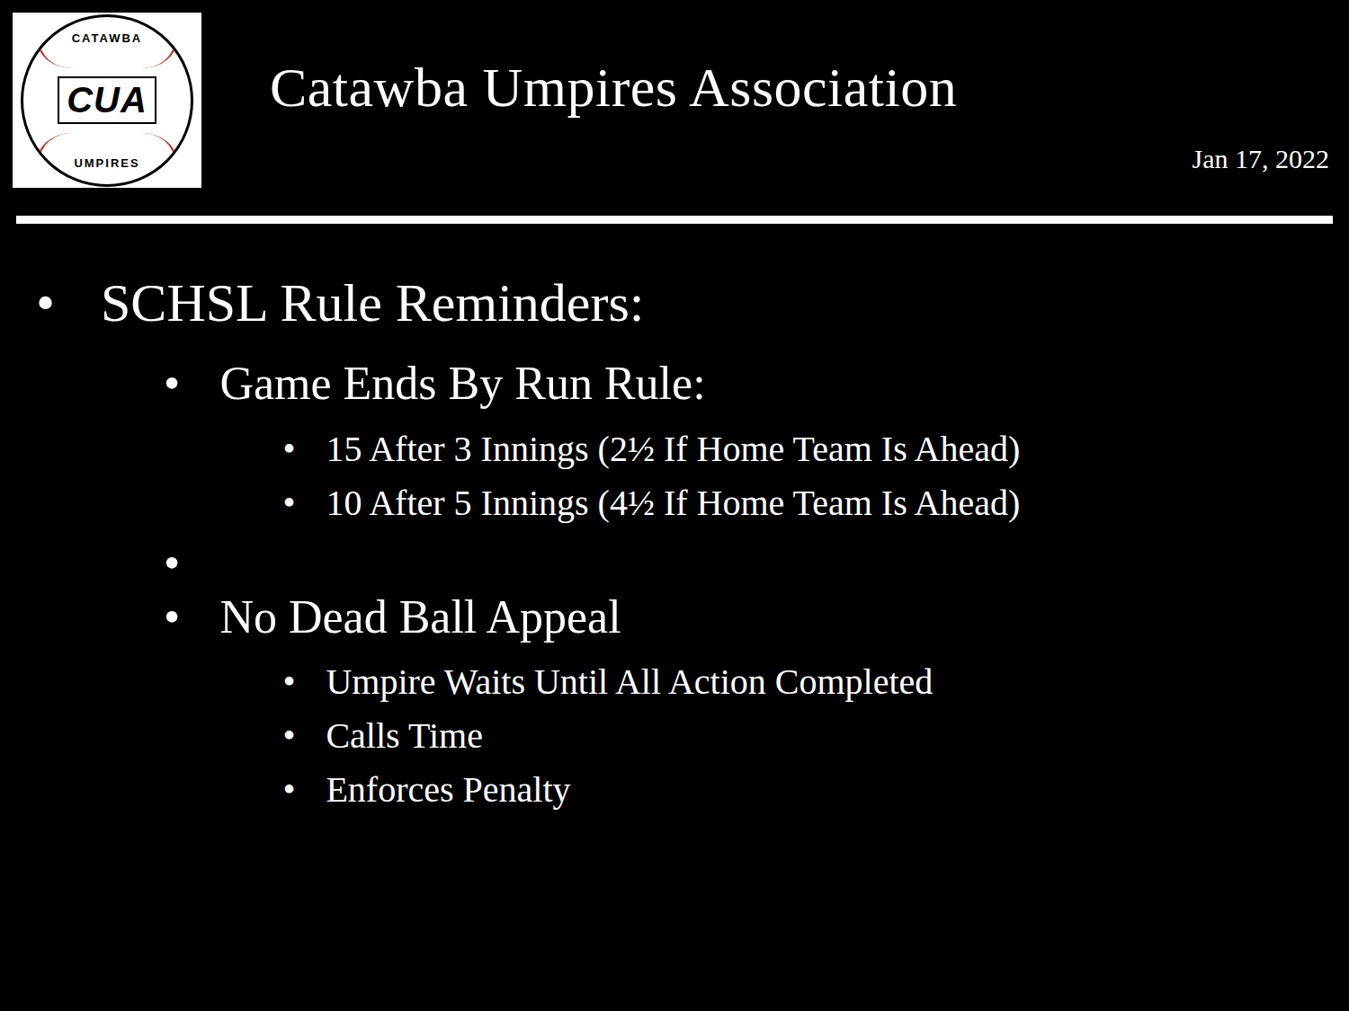CATAWBA CUA UMPIRES
Catawba Umpires Association
Jan 17, 2022
SCHSL Rule Reminders:
Game Ends By Run Rule:
15 After 3 Innings (2½ If Home Team Is Ahead)
10 After 5 Innings (4½ If Home Team Is Ahead)
No Dead Ball Appeal
Umpire Waits Until All Action Completed
Calls Time
Enforces Penalty